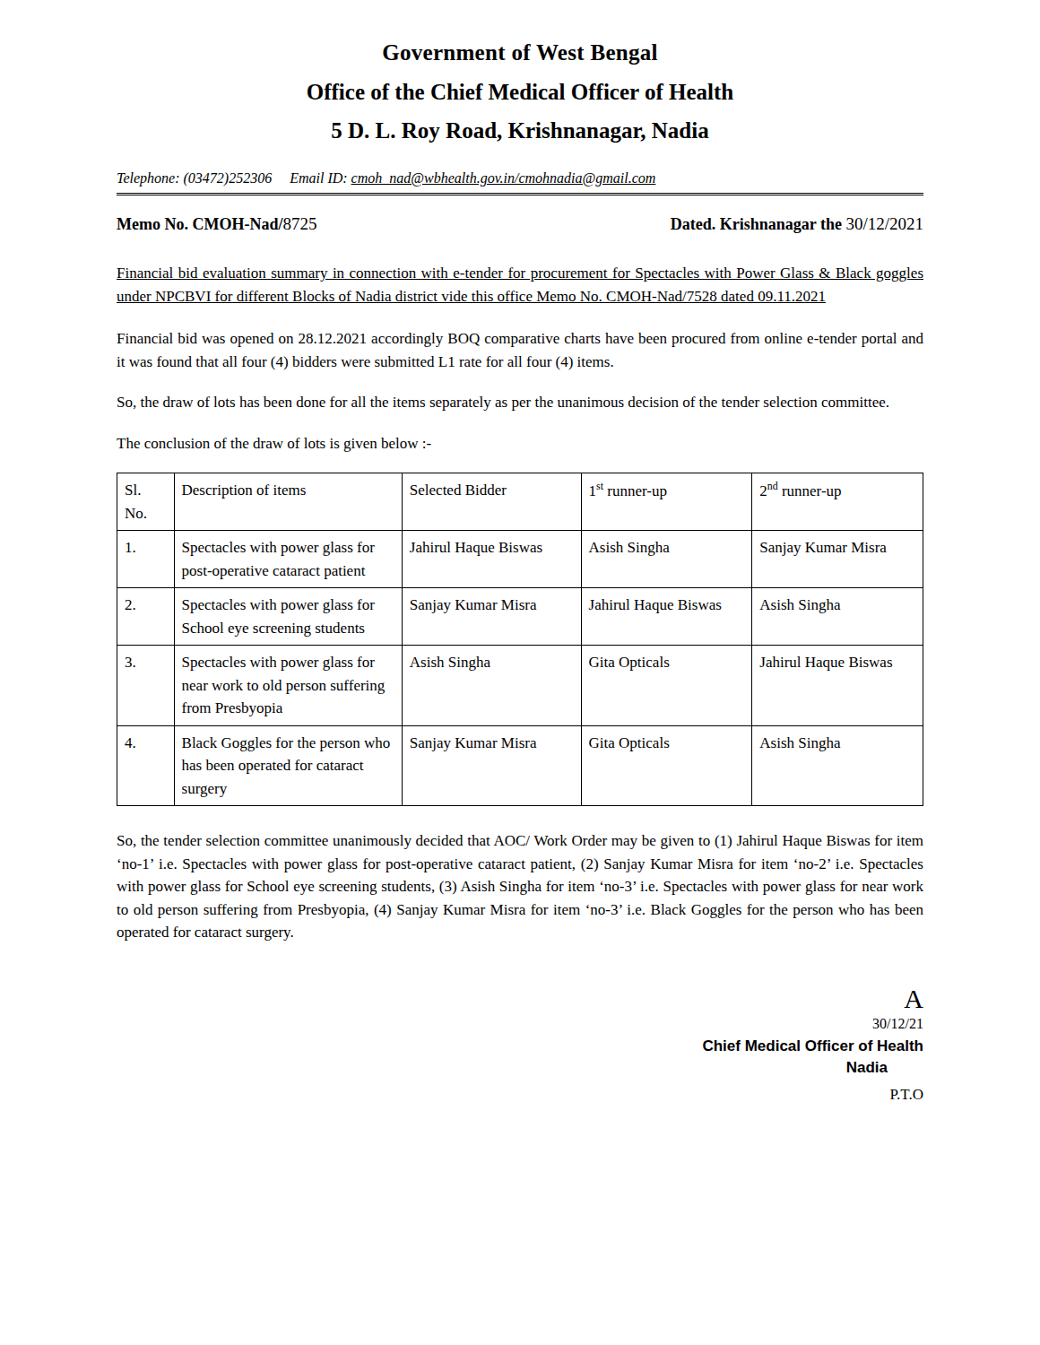Government of West Bengal
Office of the Chief Medical Officer of Health
5 D. L. Roy Road, Krishnanagar, Nadia
Telephone: (03472)252306 Email ID: cmoh_nad@wbhealth.gov.in/cmohnadia@gmail.com
Memo No. CMOH-Nad/8725 Dated. Krishnanagar the 30/12/2021
Financial bid evaluation summary in connection with e-tender for procurement for Spectacles with Power Glass & Black goggles under NPCBVI for different Blocks of Nadia district vide this office Memo No. CMOH-Nad/7528 dated 09.11.2021
Financial bid was opened on 28.12.2021 accordingly BOQ comparative charts have been procured from online e-tender portal and it was found that all four (4) bidders were submitted L1 rate for all four (4) items.
So, the draw of lots has been done for all the items separately as per the unanimous decision of the tender selection committee.
The conclusion of the draw of lots is given below :-
| Sl. No. | Description of items | Selected Bidder | 1 st runner-up | 2 nd runner-up |
| --- | --- | --- | --- | --- |
| 1. | Spectacles with power glass for post-operative cataract patient | Jahirul Haque Biswas | Asish Singha | Sanjay Kumar Misra |
| 2. | Spectacles with power glass for School eye screening students | Sanjay Kumar Misra | Jahirul Haque Biswas | Asish Singha |
| 3. | Spectacles with power glass for near work to old person suffering from Presbyopia | Asish Singha | Gita Opticals | Jahirul Haque Biswas |
| 4. | Black Goggles for the person who has been operated for cataract surgery | Sanjay Kumar Misra | Gita Opticals | Asish Singha |
So, the tender selection committee unanimously decided that AOC/ Work Order may be given to (1) Jahirul Haque Biswas for item ‘no-1’ i.e. Spectacles with power glass for post-operative cataract patient, (2) Sanjay Kumar Misra for item ‘no-2’ i.e. Spectacles with power glass for School eye screening students, (3) Asish Singha for item ‘no-3’ i.e. Spectacles with power glass for near work to old person suffering from Presbyopia, (4) Sanjay Kumar Misra for item ‘no-3’ i.e. Black Goggles for the person who has been operated for cataract surgery.
A 30/12/21 Chief Medical Officer of Health Nadia
P.T.O